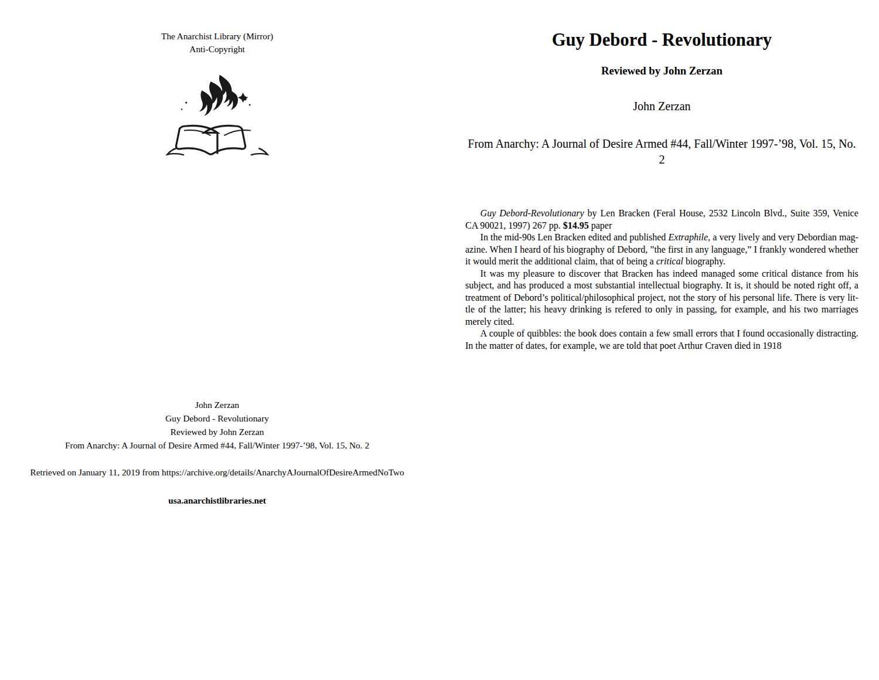The Anarchist Library (Mirror) Anti-Copyright
John Zerzan
Guy Debord - Revolutionary
Reviewed by John Zerzan
From Anarchy: A Journal of Desire Armed #44, Fall/Winter 1997-’98, Vol. 15, No. 2
Retrieved on January 11, 2019 from https://archive.org/details/AnarchyAJournalOfDesireArmedNoTwo
usa.anarchistlibraries.net
Guy Debord - Revolutionary
Reviewed by John Zerzan
John Zerzan
From Anarchy: A Journal of Desire Armed #44, Fall/Winter 1997-’98, Vol. 15, No. 2
Guy Debord-Revolutionary by Len Bracken (Feral House, 2532 Lincoln Blvd., Suite 359, Venice CA 90021, 1997) 267 pp. $14.95 paper
In the mid-90s Len Bracken edited and published Extraphile, a very lively and very Debordian magazine. When I heard of his biography of Debord, ”the first in any language,” I frankly wondered whether it would merit the additional claim, that of being a critical biography.
It was my pleasure to discover that Bracken has indeed managed some critical distance from his subject, and has produced a most substantial intellectual biography. It is, it should be noted right off, a treatment of Debord’s political/philosophical project, not the story of his personal life. There is very little of the latter; his heavy drinking is refered to only in passing, for example, and his two marriages merely cited.
A couple of quibbles: the book does contain a few small errors that I found occasionally distracting. In the matter of dates, for example, we are told that poet Arthur Craven died in 1918